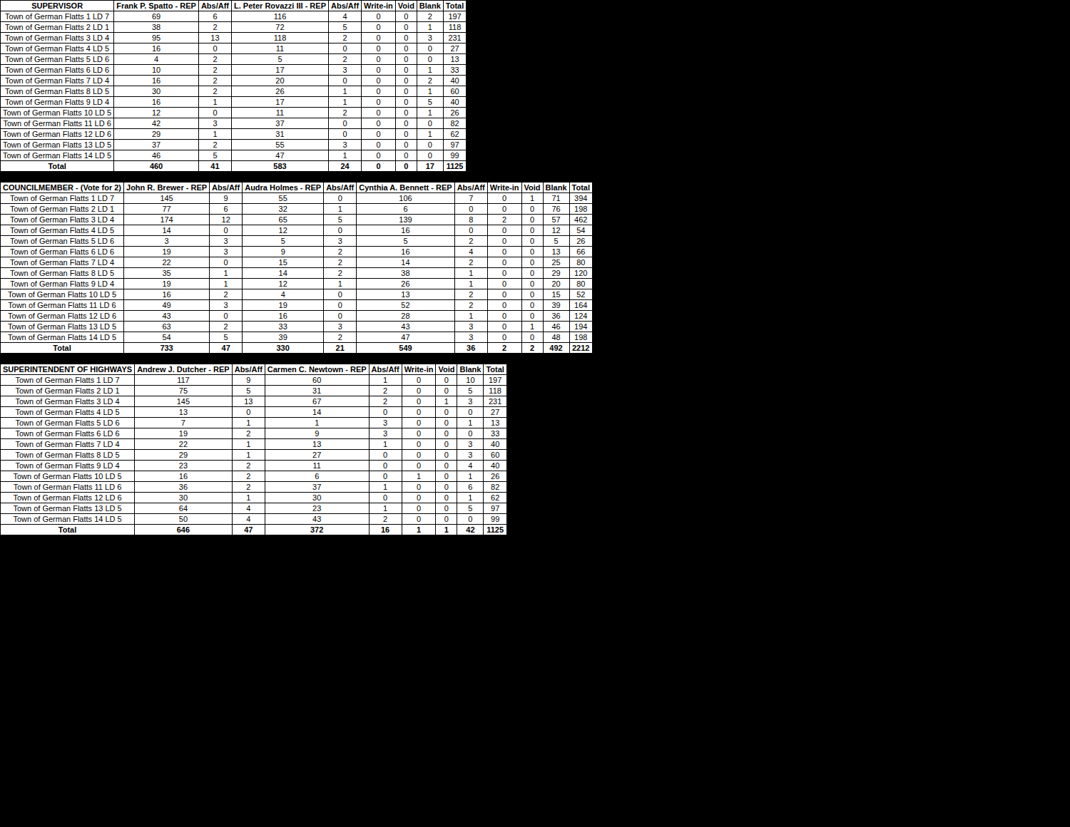| / SUPERVISOR / Frank P. Spatto - REP / Abs/Aff / L. Peter Rovazzi III - REP / Abs/Aff / Write-in / Void / Blank / Total / / --- / --- / --- / --- / --- / --- / --- / --- / --- / / Town of German Flatts 1 LD 7 / 69 / 6 / 116 / 4 / 0 / 0 / 2 / 197 / / Town of German Flatts 2 LD 1 / 38 / 2 / 72 / 5 / 0 / 0 / 1 / 118 / / Town of German Flatts 3 LD 4 / 95 / 13 / 118 / 2 / 0 / 0 / 3 / 231 / / Town of German Flatts 4 LD 5 / 16 / 0 / 11 / 0 / 0 / 0 / 0 / 27 / / Town of German Flatts 5 LD 6 / 4 / 2 / 5 / 2 / 0 / 0 / 0 / 13 / / Town of German Flatts 6 LD 6 / 10 / 2 / 17 / 3 / 0 / 0 / 1 / 33 / / Town of German Flatts 7 LD 4 / 16 / 2 / 20 / 0 / 0 / 0 / 2 / 40 / / Town of German Flatts 8 LD 5 / 30 / 2 / 26 / 1 / 0 / 0 / 1 / 60 / / Town of German Flatts 9 LD 4 / 16 / 1 / 17 / 1 / 0 / 0 / 5 / 40 / / Town of German Flatts 10 LD 5 / 12 / 0 / 11 / 2 / 0 / 0 / 1 / 26 / / Town of German Flatts 11 LD 6 / 42 / 3 / 37 / 0 / 0 / 0 / 0 / 82 / / Town of German Flatts 12 LD 6 / 29 / 1 / 31 / 0 / 0 / 0 / 1 / 62 / / Town of German Flatts 13 LD 5 / 37 / 2 / 55 / 3 / 0 / 0 / 0 / 97 / / Town of German Flatts 14 LD 5 / 46 / 5 / 47 / 1 / 0 / 0 / 0 / 99 / / Total / 460 / 41 / 583 / 24 / 0 / 0 / 17 / 1125 / |
| / COUNCILMEMBER - (Vote for 2) / John R. Brewer - REP / Abs/Aff / Audra Holmes - REP / Abs/Aff / Cynthia A. Bennett - REP / Abs/Aff / Write-in / Void / Blank / Total / / --- / --- / --- / --- / --- / --- / --- / --- / --- / --- / --- / / Town of German Flatts 1 LD 7 / 145 / 9 / 55 / 0 / 106 / 7 / 0 / 1 / 71 / 394 / / Town of German Flatts 2 LD 1 / 77 / 6 / 32 / 1 / 6 / 0 / 0 / 0 / 76 / 198 / / Town of German Flatts 3 LD 4 / 174 / 12 / 65 / 5 / 139 / 8 / 2 / 0 / 57 / 462 / / Town of German Flatts 4 LD 5 / 14 / 0 / 12 / 0 / 16 / 0 / 0 / 0 / 12 / 54 / / Town of German Flatts 5 LD 6 / 3 / 3 / 5 / 3 / 5 / 2 / 0 / 0 / 5 / 26 / / Town of German Flatts 6 LD 6 / 19 / 3 / 9 / 2 / 16 / 4 / 0 / 0 / 13 / 66 / / Town of German Flatts 7 LD 4 / 22 / 0 / 15 / 2 / 14 / 2 / 0 / 0 / 25 / 80 / / Town of German Flatts 8 LD 5 / 35 / 1 / 14 / 2 / 38 / 1 / 0 / 0 / 29 / 120 / / Town of German Flatts 9 LD 4 / 19 / 1 / 12 / 1 / 26 / 1 / 0 / 0 / 20 / 80 / / Town of German Flatts 10 LD 5 / 16 / 2 / 4 / 0 / 13 / 2 / 0 / 0 / 15 / 52 / / Town of German Flatts 11 LD 6 / 49 / 3 / 19 / 0 / 52 / 2 / 0 / 0 / 39 / 164 / / Town of German Flatts 12 LD 6 / 43 / 0 / 16 / 0 / 28 / 1 / 0 / 0 / 36 / 124 / / Town of German Flatts 13 LD 5 / 63 / 2 / 33 / 3 / 43 / 3 / 0 / 1 / 46 / 194 / / Town of German Flatts 14 LD 5 / 54 / 5 / 39 / 2 / 47 / 3 / 0 / 0 / 48 / 198 / / Total / 733 / 47 / 330 / 21 / 549 / 36 / 2 / 2 / 492 / 2212 / |
| / SUPERINTENDENT OF HIGHWAYS / Andrew J. Dutcher - REP / Abs/Aff / Carmen C. Newtown - REP / Abs/Aff / Write-in / Void / Blank / Total / / --- / --- / --- / --- / --- / --- / --- / --- / --- / / Town of German Flatts 1 LD 7 / 117 / 9 / 60 / 1 / 0 / 0 / 10 / 197 / / Town of German Flatts 2 LD 1 / 75 / 5 / 31 / 2 / 0 / 0 / 5 / 118 / / Town of German Flatts 3 LD 4 / 145 / 13 / 67 / 2 / 0 / 1 / 3 / 231 / / Town of German Flatts 4 LD 5 / 13 / 0 / 14 / 0 / 0 / 0 / 0 / 27 / / Town of German Flatts 5 LD 6 / 7 / 1 / 1 / 3 / 0 / 0 / 1 / 13 / / Town of German Flatts 6 LD 6 / 19 / 2 / 9 / 3 / 0 / 0 / 0 / 33 / / Town of German Flatts 7 LD 4 / 22 / 1 / 13 / 1 / 0 / 0 / 3 / 40 / / Town of German Flatts 8 LD 5 / 29 / 1 / 27 / 0 / 0 / 0 / 3 / 60 / / Town of German Flatts 9 LD 4 / 23 / 2 / 11 / 0 / 0 / 0 / 4 / 40 / / Town of German Flatts 10 LD 5 / 16 / 2 / 6 / 0 / 1 / 0 / 1 / 26 / / Town of German Flatts 11 LD 6 / 36 / 2 / 37 / 1 / 0 / 0 / 6 / 82 / / Town of German Flatts 12 LD 6 / 30 / 1 / 30 / 0 / 0 / 0 / 1 / 62 / / Town of German Flatts 13 LD 5 / 64 / 4 / 23 / 1 / 0 / 0 / 5 / 97 / / Town of German Flatts 14 LD 5 / 50 / 4 / 43 / 2 / 0 / 0 / 0 / 99 / / Total / 646 / 47 / 372 / 16 / 1 / 1 / 42 / 1125 / |